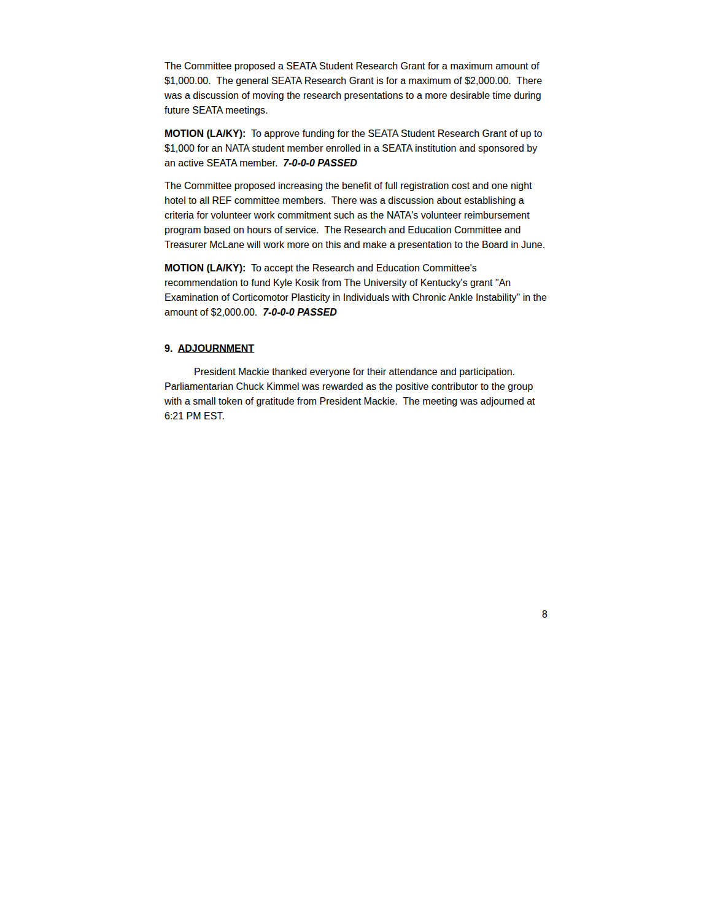The Committee proposed a SEATA Student Research Grant for a maximum amount of $1,000.00. The general SEATA Research Grant is for a maximum of $2,000.00. There was a discussion of moving the research presentations to a more desirable time during future SEATA meetings.
MOTION (LA/KY): To approve funding for the SEATA Student Research Grant of up to $1,000 for an NATA student member enrolled in a SEATA institution and sponsored by an active SEATA member. 7-0-0-0 PASSED
The Committee proposed increasing the benefit of full registration cost and one night hotel to all REF committee members. There was a discussion about establishing a criteria for volunteer work commitment such as the NATA's volunteer reimbursement program based on hours of service. The Research and Education Committee and Treasurer McLane will work more on this and make a presentation to the Board in June.
MOTION (LA/KY): To accept the Research and Education Committee's recommendation to fund Kyle Kosik from The University of Kentucky's grant "An Examination of Corticomotor Plasticity in Individuals with Chronic Ankle Instability" in the amount of $2,000.00. 7-0-0-0 PASSED
9. ADJOURNMENT
President Mackie thanked everyone for their attendance and participation. Parliamentarian Chuck Kimmel was rewarded as the positive contributor to the group with a small token of gratitude from President Mackie. The meeting was adjourned at 6:21 PM EST.
8